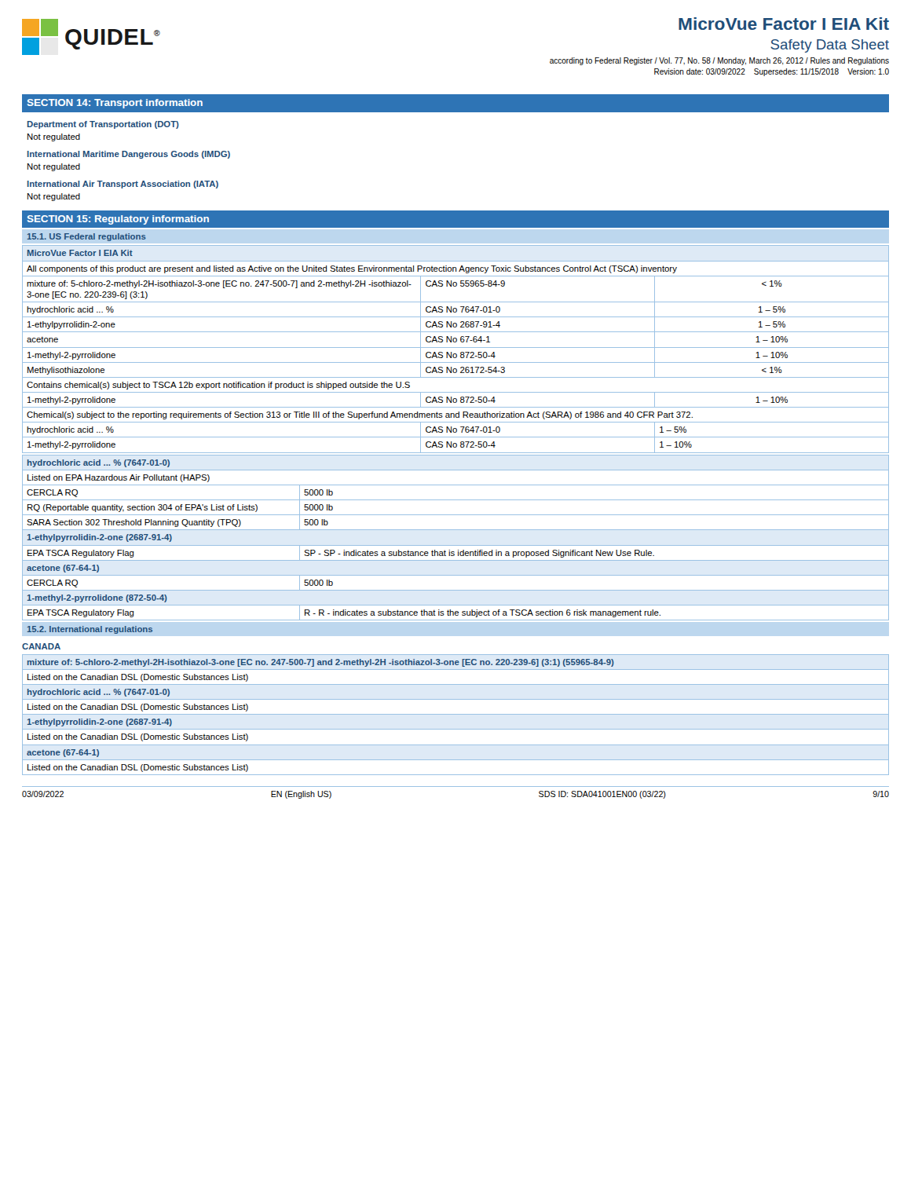QUIDEL®
MicroVue Factor I EIA Kit
Safety Data Sheet
according to Federal Register / Vol. 77, No. 58 / Monday, March 26, 2012 / Rules and Regulations
Revision date: 03/09/2022 Supersedes: 11/15/2018 Version: 1.0
SECTION 14: Transport information
Department of Transportation (DOT)
Not regulated
International Maritime Dangerous Goods (IMDG)
Not regulated
International Air Transport Association (IATA)
Not regulated
SECTION 15: Regulatory information
15.1. US Federal regulations
| MicroVue Factor I EIA Kit |
| All components of this product are present and listed as Active on the United States Environmental Protection Agency Toxic Substances Control Act (TSCA) inventory |
| mixture of: 5-chloro-2-methyl-2H-isothiazol-3-one [EC no. 247-500-7] and 2-methyl-2H -isothiazol-3-one [EC no. 220-239-6] (3:1) | CAS No 55965-84-9 | < 1% |
| hydrochloric acid ... % | CAS No 7647-01-0 | 1 – 5% |
| 1-ethylpyrrolidin-2-one | CAS No 2687-91-4 | 1 – 5% |
| acetone | CAS No 67-64-1 | 1 – 10% |
| 1-methyl-2-pyrrolidone | CAS No 872-50-4 | 1 – 10% |
| Methylisothiazolone | CAS No 26172-54-3 | < 1% |
| Contains chemical(s) subject to TSCA 12b export notification if product is shipped outside the U.S |
| 1-methyl-2-pyrrolidone | CAS No 872-50-4 | 1 – 10% |
| Chemical(s) subject to the reporting requirements of Section 313 or Title III of the Superfund Amendments and Reauthorization Act (SARA) of 1986 and 40 CFR Part 372. |
| hydrochloric acid ... % | CAS No 7647-01-0 | 1 – 5% |
| 1-methyl-2-pyrrolidone | CAS No 872-50-4 | 1 – 10% |
| hydrochloric acid ... % (7647-01-0) |
| Listed on EPA Hazardous Air Pollutant (HAPS) |
| CERCLA RQ | 5000 lb |
| RQ (Reportable quantity, section 304 of EPA's List of Lists) | 5000 lb |
| SARA Section 302 Threshold Planning Quantity (TPQ) | 500 lb |
| 1-ethylpyrrolidin-2-one (2687-91-4) |
| EPA TSCA Regulatory Flag | SP - SP - indicates a substance that is identified in a proposed Significant New Use Rule. |
| acetone (67-64-1) |
| CERCLA RQ | 5000 lb |
| 1-methyl-2-pyrrolidone (872-50-4) |
| EPA TSCA Regulatory Flag | R - R - indicates a substance that is the subject of a TSCA section 6 risk management rule. |
15.2. International regulations
CANADA
| mixture of: 5-chloro-2-methyl-2H-isothiazol-3-one [EC no. 247-500-7] and 2-methyl-2H -isothiazol-3-one [EC no. 220-239-6] (3:1) (55965-84-9) |
| Listed on the Canadian DSL (Domestic Substances List) |
| hydrochloric acid ... % (7647-01-0) |
| Listed on the Canadian DSL (Domestic Substances List) |
| 1-ethylpyrrolidin-2-one (2687-91-4) |
| Listed on the Canadian DSL (Domestic Substances List) |
| acetone (67-64-1) |
| Listed on the Canadian DSL (Domestic Substances List) |
03/09/2022 EN (English US) SDS ID: SDA041001EN00 (03/22) 9/10